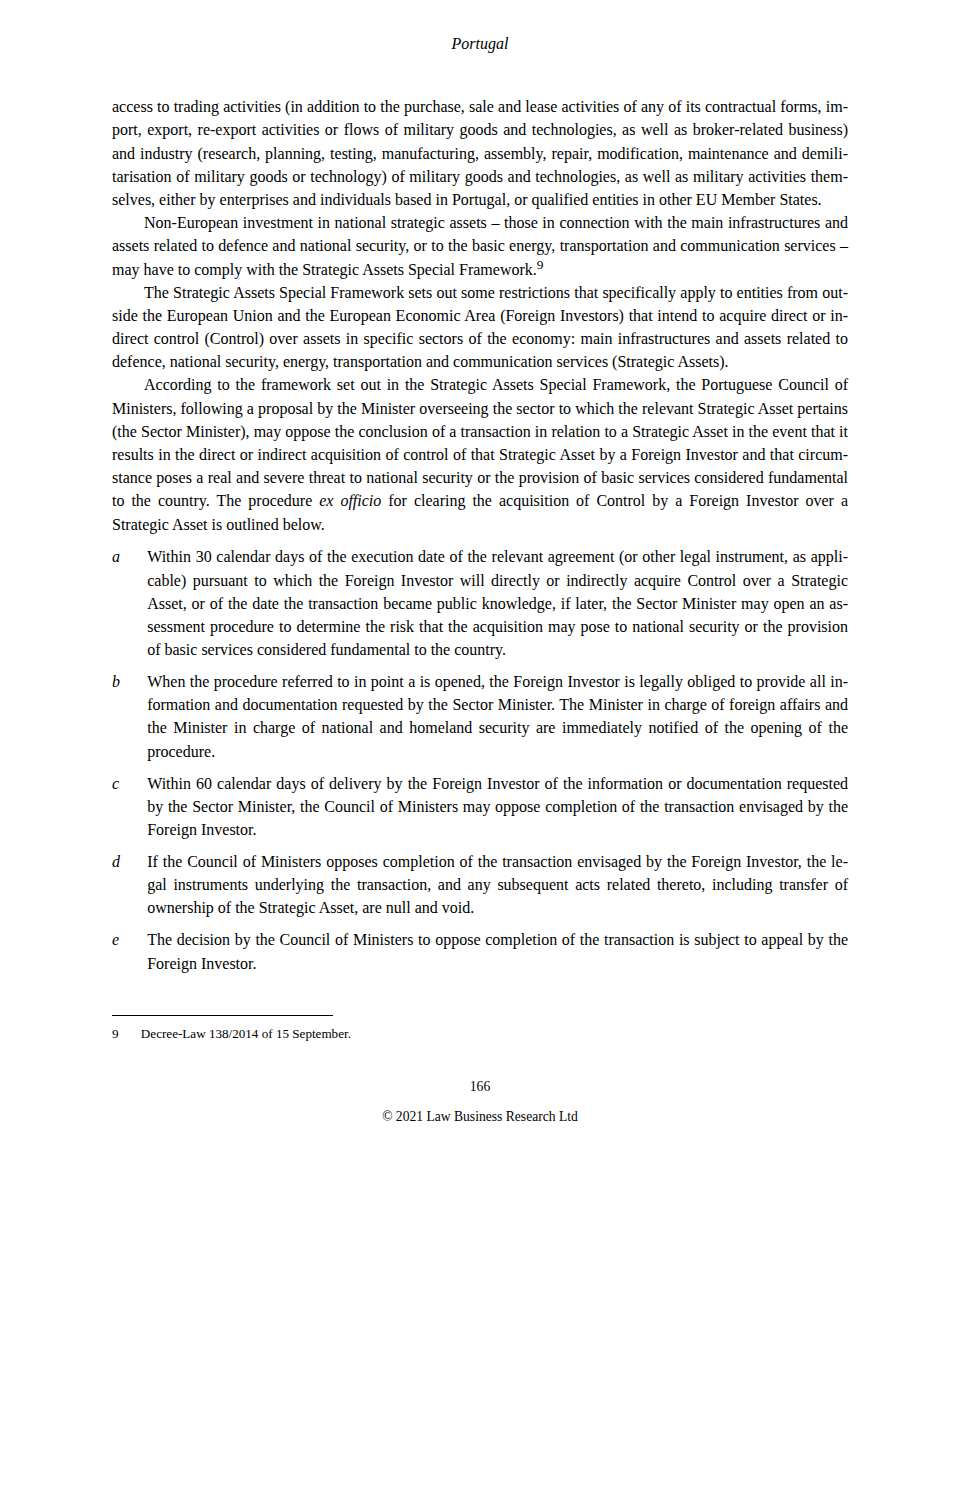Portugal
access to trading activities (in addition to the purchase, sale and lease activities of any of its contractual forms, import, export, re-export activities or flows of military goods and technologies, as well as broker-related business) and industry (research, planning, testing, manufacturing, assembly, repair, modification, maintenance and demilitarisation of military goods or technology) of military goods and technologies, as well as military activities themselves, either by enterprises and individuals based in Portugal, or qualified entities in other EU Member States.
Non-European investment in national strategic assets – those in connection with the main infrastructures and assets related to defence and national security, or to the basic energy, transportation and communication services – may have to comply with the Strategic Assets Special Framework.9
The Strategic Assets Special Framework sets out some restrictions that specifically apply to entities from outside the European Union and the European Economic Area (Foreign Investors) that intend to acquire direct or indirect control (Control) over assets in specific sectors of the economy: main infrastructures and assets related to defence, national security, energy, transportation and communication services (Strategic Assets).
According to the framework set out in the Strategic Assets Special Framework, the Portuguese Council of Ministers, following a proposal by the Minister overseeing the sector to which the relevant Strategic Asset pertains (the Sector Minister), may oppose the conclusion of a transaction in relation to a Strategic Asset in the event that it results in the direct or indirect acquisition of control of that Strategic Asset by a Foreign Investor and that circumstance poses a real and severe threat to national security or the provision of basic services considered fundamental to the country. The procedure ex officio for clearing the acquisition of Control by a Foreign Investor over a Strategic Asset is outlined below.
a Within 30 calendar days of the execution date of the relevant agreement (or other legal instrument, as applicable) pursuant to which the Foreign Investor will directly or indirectly acquire Control over a Strategic Asset, or of the date the transaction became public knowledge, if later, the Sector Minister may open an assessment procedure to determine the risk that the acquisition may pose to national security or the provision of basic services considered fundamental to the country.
b When the procedure referred to in point a is opened, the Foreign Investor is legally obliged to provide all information and documentation requested by the Sector Minister. The Minister in charge of foreign affairs and the Minister in charge of national and homeland security are immediately notified of the opening of the procedure.
c Within 60 calendar days of delivery by the Foreign Investor of the information or documentation requested by the Sector Minister, the Council of Ministers may oppose completion of the transaction envisaged by the Foreign Investor.
d If the Council of Ministers opposes completion of the transaction envisaged by the Foreign Investor, the legal instruments underlying the transaction, and any subsequent acts related thereto, including transfer of ownership of the Strategic Asset, are null and void.
e The decision by the Council of Ministers to oppose completion of the transaction is subject to appeal by the Foreign Investor.
9 Decree-Law 138/2014 of 15 September.
166
© 2021 Law Business Research Ltd